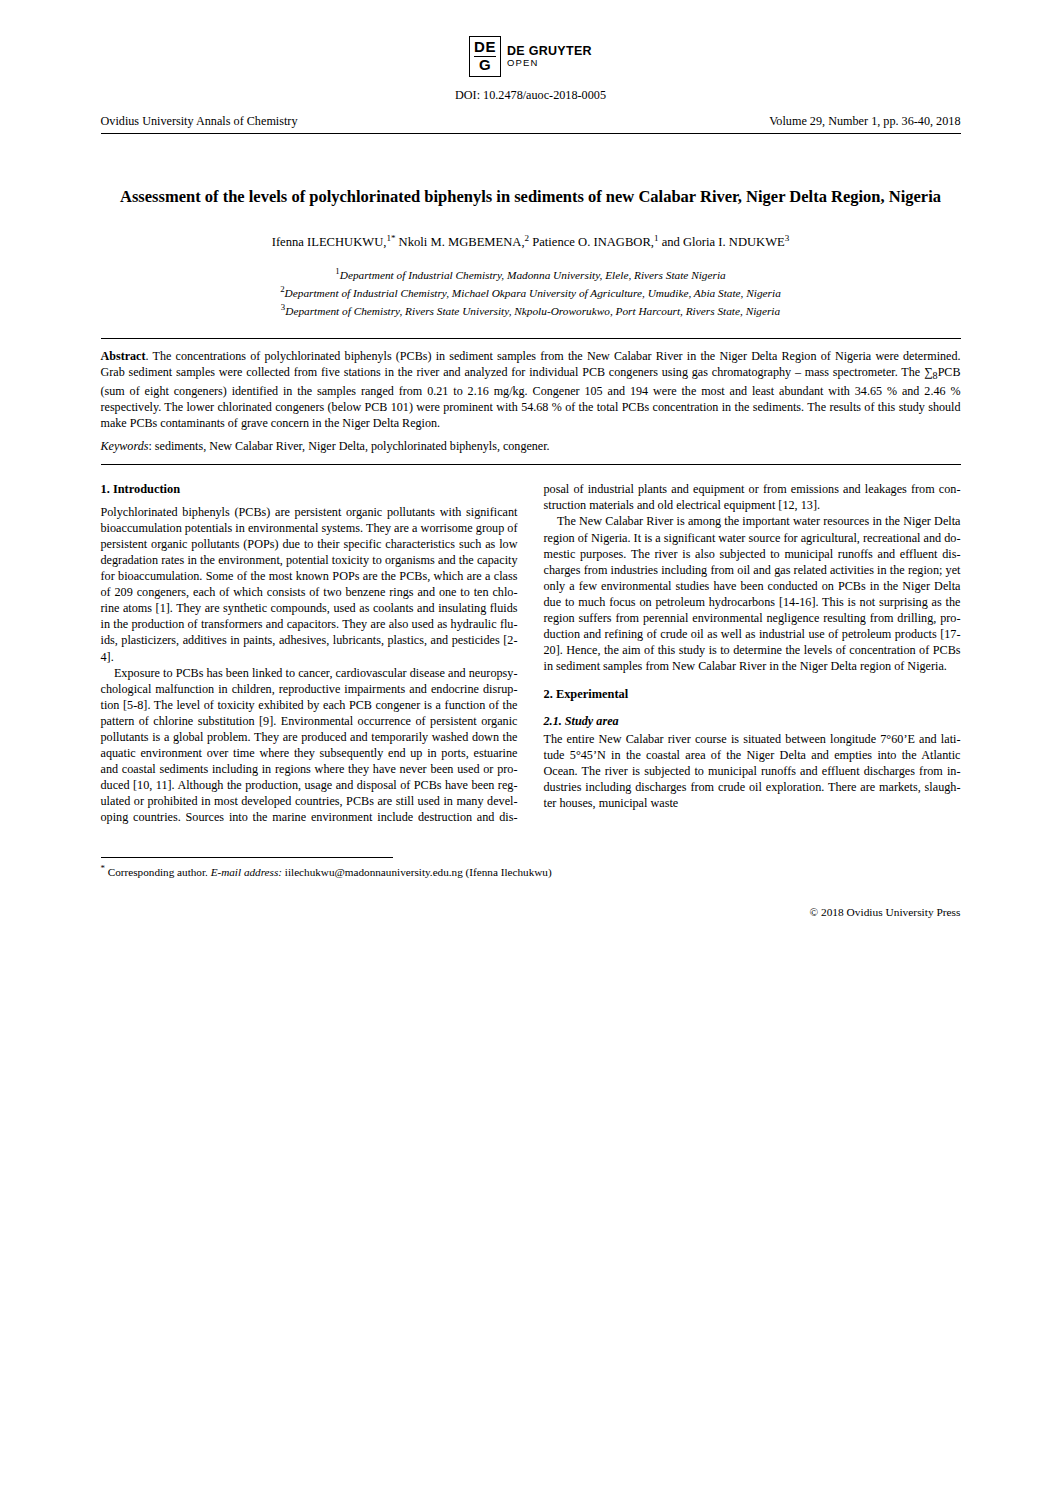DE G
DE GRUYTER OPEN
DOI: 10.2478/auoc-2018-0005
Ovidius University Annals of Chemistry Volume 29, Number 1, pp. 36-40, 2018
Assessment of the levels of polychlorinated biphenyls in sediments of new Calabar River, Niger Delta Region, Nigeria
Ifenna ILECHUKWU,1* Nkoli M. MGBEMENA,2 Patience O. INAGBOR,1 and Gloria I. NDUKWE3
1Department of Industrial Chemistry, Madonna University, Elele, Rivers State Nigeria
2Department of Industrial Chemistry, Michael Okpara University of Agriculture, Umudike, Abia State, Nigeria
3Department of Chemistry, Rivers State University, Nkpolu-Oroworukwo, Port Harcourt, Rivers State, Nigeria
Abstract. The concentrations of polychlorinated biphenyls (PCBs) in sediment samples from the New Calabar River in the Niger Delta Region of Nigeria were determined. Grab sediment samples were collected from five stations in the river and analyzed for individual PCB congeners using gas chromatography – mass spectrometer. The ∑8PCB (sum of eight congeners) identified in the samples ranged from 0.21 to 2.16 mg/kg. Congener 105 and 194 were the most and least abundant with 34.65 % and 2.46 % respectively. The lower chlorinated congeners (below PCB 101) were prominent with 54.68 % of the total PCBs concentration in the sediments. The results of this study should make PCBs contaminants of grave concern in the Niger Delta Region.
Keywords: sediments, New Calabar River, Niger Delta, polychlorinated biphenyls, congener.
1. Introduction
Polychlorinated biphenyls (PCBs) are persistent organic pollutants with significant bioaccumulation potentials in environmental systems. They are a worrisome group of persistent organic pollutants (POPs) due to their specific characteristics such as low degradation rates in the environment, potential toxicity to organisms and the capacity for bioaccumulation. Some of the most known POPs are the PCBs, which are a class of 209 congeners, each of which consists of two benzene rings and one to ten chlorine atoms [1]. They are synthetic compounds, used as coolants and insulating fluids in the production of transformers and capacitors. They are also used as hydraulic fluids, plasticizers, additives in paints, adhesives, lubricants, plastics, and pesticides [2-4].
Exposure to PCBs has been linked to cancer, cardiovascular disease and neuropsychological malfunction in children, reproductive impairments and endocrine disruption [5-8]. The level of toxicity exhibited by each PCB congener is a function of the pattern of chlorine substitution [9]. Environmental occurrence of persistent organic pollutants is a global problem. They are produced and temporarily washed down the aquatic environment over time where they subsequently end up in ports, estuarine and coastal sediments including in regions where they have never been used or produced [10, 11]. Although the production, usage and disposal of PCBs have been regulated or prohibited in most developed countries, PCBs are still used in many developing countries. Sources into the marine environment include destruction and disposal of industrial plants and equipment or from emissions and leakages from construction materials and old electrical equipment [12, 13].
The New Calabar River is among the important water resources in the Niger Delta region of Nigeria. It is a significant water source for agricultural, recreational and domestic purposes. The river is also subjected to municipal runoffs and effluent discharges from industries including from oil and gas related activities in the region; yet only a few environmental studies have been conducted on PCBs in the Niger Delta due to much focus on petroleum hydrocarbons [14-16]. This is not surprising as the region suffers from perennial environmental negligence resulting from drilling, production and refining of crude oil as well as industrial use of petroleum products [17-20]. Hence, the aim of this study is to determine the levels of concentration of PCBs in sediment samples from New Calabar River in the Niger Delta region of Nigeria.
2. Experimental
2.1. Study area
The entire New Calabar river course is situated between longitude 7°60’E and latitude 5°45’N in the coastal area of the Niger Delta and empties into the Atlantic Ocean. The river is subjected to municipal runoffs and effluent discharges from industries including discharges from crude oil exploration. There are markets, slaughter houses, municipal waste
* Corresponding author. E-mail address: iilechukwu@madonnauniversity.edu.ng (Ifenna Ilechukwu)
© 2018 Ovidius University Press